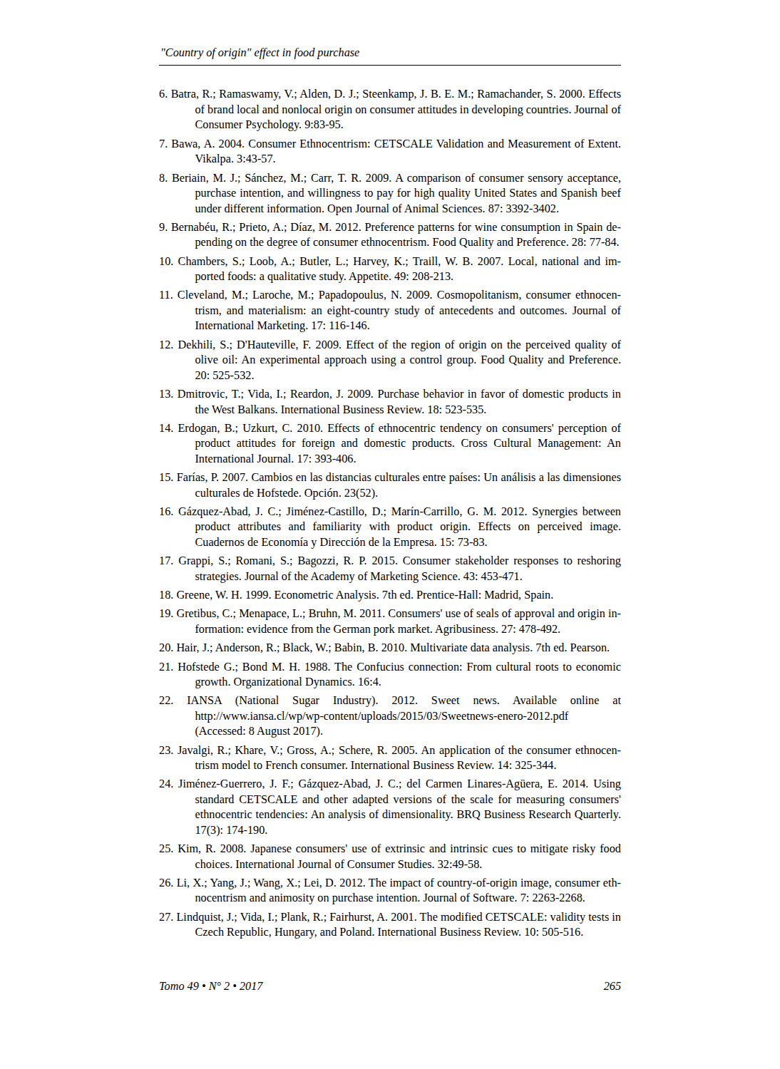"Country of origin" effect in food purchase
6. Batra, R.; Ramaswamy, V.; Alden, D. J.; Steenkamp, J. B. E. M.; Ramachander, S. 2000. Effects of brand local and nonlocal origin on consumer attitudes in developing countries. Journal of Consumer Psychology. 9:83-95.
7. Bawa, A. 2004. Consumer Ethnocentrism: CETSCALE Validation and Measurement of Extent. Vikalpa. 3:43-57.
8. Beriain, M. J.; Sánchez, M.; Carr, T. R. 2009. A comparison of consumer sensory acceptance, purchase intention, and willingness to pay for high quality United States and Spanish beef under different information. Open Journal of Animal Sciences. 87: 3392-3402.
9. Bernabéu, R.; Prieto, A.; Díaz, M. 2012. Preference patterns for wine consumption in Spain depending on the degree of consumer ethnocentrism. Food Quality and Preference. 28: 77-84.
10. Chambers, S.; Loob, A.; Butler, L.; Harvey, K.; Traill, W. B. 2007. Local, national and imported foods: a qualitative study. Appetite. 49: 208-213.
11. Cleveland, M.; Laroche, M.; Papadopoulus, N. 2009. Cosmopolitanism, consumer ethnocentrism, and materialism: an eight-country study of antecedents and outcomes. Journal of International Marketing. 17: 116-146.
12. Dekhili, S.; D'Hauteville, F. 2009. Effect of the region of origin on the perceived quality of olive oil: An experimental approach using a control group. Food Quality and Preference. 20: 525-532.
13. Dmitrovic, T.; Vida, I.; Reardon, J. 2009. Purchase behavior in favor of domestic products in the West Balkans. International Business Review. 18: 523-535.
14. Erdogan, B.; Uzkurt, C. 2010. Effects of ethnocentric tendency on consumers' perception of product attitudes for foreign and domestic products. Cross Cultural Management: An International Journal. 17: 393-406.
15. Farías, P. 2007. Cambios en las distancias culturales entre países: Un análisis a las dimensiones culturales de Hofstede. Opción. 23(52).
16. Gázquez-Abad, J. C.; Jiménez-Castillo, D.; Marín-Carrillo, G. M. 2012. Synergies between product attributes and familiarity with product origin. Effects on perceived image. Cuadernos de Economía y Dirección de la Empresa. 15: 73-83.
17. Grappi, S.; Romani, S.; Bagozzi, R. P. 2015. Consumer stakeholder responses to reshoring strategies. Journal of the Academy of Marketing Science. 43: 453-471.
18. Greene, W. H. 1999. Econometric Analysis. 7th ed. Prentice-Hall: Madrid, Spain.
19. Gretibus, C.; Menapace, L.; Bruhn, M. 2011. Consumers' use of seals of approval and origin information: evidence from the German pork market. Agribusiness. 27: 478-492.
20. Hair, J.; Anderson, R.; Black, W.; Babin, B. 2010. Multivariate data analysis. 7th ed. Pearson.
21. Hofstede G.; Bond M. H. 1988. The Confucius connection: From cultural roots to economic growth. Organizational Dynamics. 16:4.
22. IANSA (National Sugar Industry). 2012. Sweet news. Available online at http://www.iansa.cl/wp/wp-content/uploads/2015/03/Sweetnews-enero-2012.pdf (Accessed: 8 August 2017).
23. Javalgi, R.; Khare, V.; Gross, A.; Schere, R. 2005. An application of the consumer ethnocentrism model to French consumer. International Business Review. 14: 325-344.
24. Jiménez-Guerrero, J. F.; Gázquez-Abad, J. C.; del Carmen Linares-Agüera, E. 2014. Using standard CETSCALE and other adapted versions of the scale for measuring consumers' ethnocentric tendencies: An analysis of dimensionality. BRQ Business Research Quarterly. 17(3): 174-190.
25. Kim, R. 2008. Japanese consumers' use of extrinsic and intrinsic cues to mitigate risky food choices. International Journal of Consumer Studies. 32:49-58.
26. Li, X.; Yang, J.; Wang, X.; Lei, D. 2012. The impact of country-of-origin image, consumer ethnocentrism and animosity on purchase intention. Journal of Software. 7: 2263-2268.
27. Lindquist, J.; Vida, I.; Plank, R.; Fairhurst, A. 2001. The modified CETSCALE: validity tests in Czech Republic, Hungary, and Poland. International Business Review. 10: 505-516.
Tomo 49 • N° 2 • 2017 265